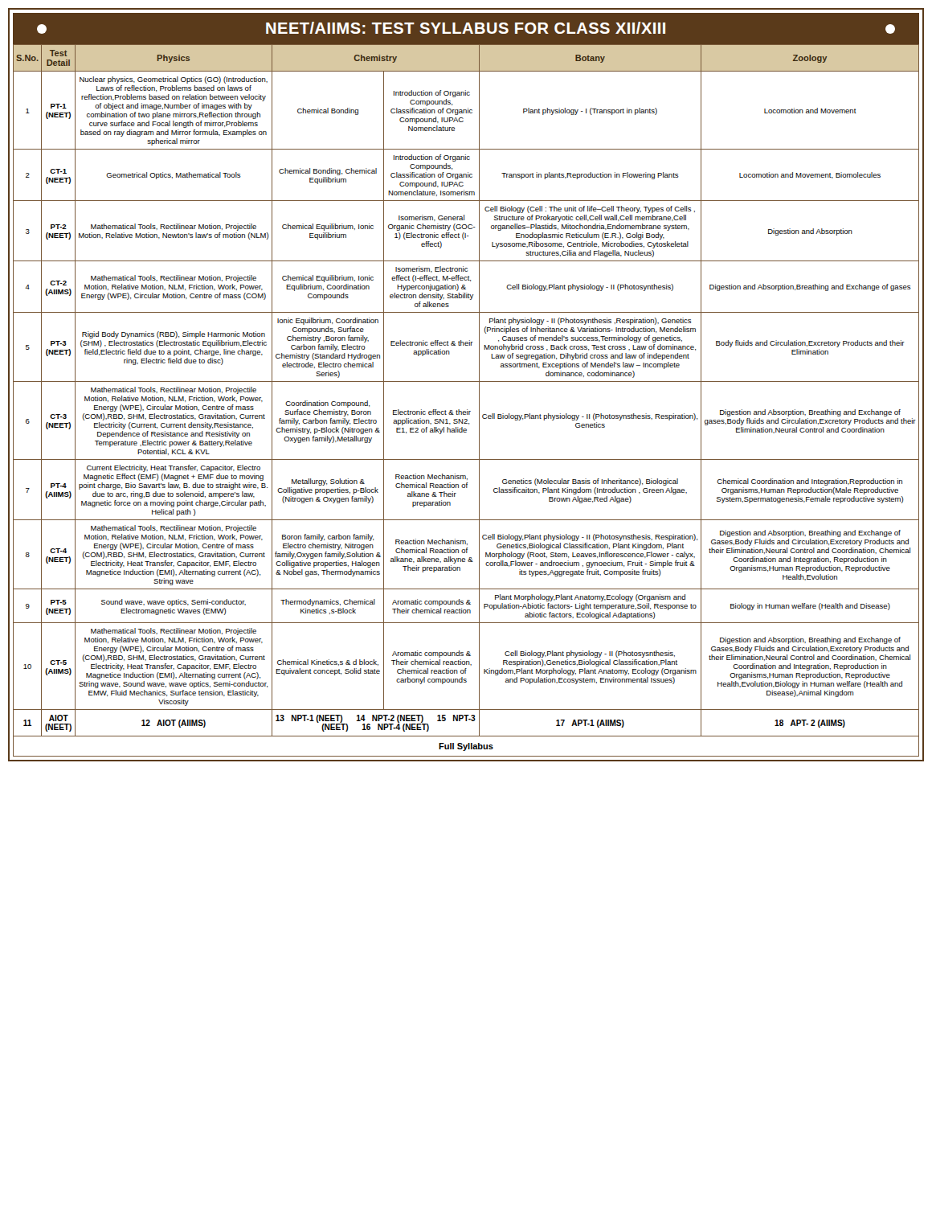NEET/AIIMS: TEST SYLLABUS FOR CLASS XII/XIII
| S.No. | Test Detail | Physics | Chemistry | Botany | Zoology |
| --- | --- | --- | --- | --- | --- |
| 1 | PT-1 (NEET) | Nuclear physics, Geometrical Optics (GO) (Introduction, Laws of reflection, Problems based on laws of reflection,Problems based on relation between velocity of object and image,Number of images with by combination of two plane mirrors,Reflection through curve surface and Focal length of mirror,Problems based on ray diagram and Mirror formula, Examples on spherical mirror | Chemical Bonding | Introduction of Organic Compounds, Classification of Organic Compound, IUPAC Nomenclature | Plant physiology - I (Transport in plants) | Locomotion and Movement |
| 2 | CT-1 (NEET) | Geometrical Optics, Mathematical Tools | Chemical Bonding, Chemical Equilibrium | Introduction of Organic Compounds, Classification of Organic Compound, IUPAC Nomenclature, Isomerism | Transport in plants,Reproduction in Flowering Plants | Locomotion and Movement, Biomolecules |
| 3 | PT-2 (NEET) | Mathematical Tools, Rectilinear Motion, Projectile Motion, Relative Motion, Newton's law's of motion (NLM) | Chemical Equilibrium, Ionic Equilibrium | Isomerism, General Organic Chemistry (GOC-1) (Electronic effect (I-effect) | Cell Biology (Cell : The unit of life–Cell Theory, Types of Cells , Structure of Prokaryotic cell,Cell wall,Cell membrane,Cell organelles–Plastids, Mitochondria,Endomembrane system, Enodoplasmic Reticulum (E.R.), Golgi Body, Lysosome,Ribosome, Centriole, Microbodies, Cytoskeletal structures,Cilia and Flagella, Nucleus) | Digestion and Absorption |
| 4 | CT-2 (AIIMS) | Mathematical Tools, Rectilinear Motion, Projectile Motion, Relative Motion, NLM, Friction, Work, Power, Energy (WPE), Circular Motion, Centre of mass (COM) | Chemical Equilibrium, Ionic Equlibrium, Coordination Compounds | Isomerism, Electronic effect (I-effect, M-effect, Hyperconjugation) & electron density, Stability of alkenes | Cell Biology,Plant physiology - II (Photosynthesis) | Digestion and Absorption,Breathing and Exchange of gases |
| 5 | PT-3 (NEET) | Rigid Body Dynamics (RBD), Simple Harmonic Motion (SHM) , Electrostatics (Electrostatic Equilibrium,Electric field,Electric field due to a point, Charge, line charge, ring, Electric field due to disc) | Ionic Equilbrium, Coordination Compounds, Surface Chemistry ,Boron family, Carbon family, Electro Chemistry (Standard Hydrogen electrode, Electro chemical Series) | Eelectronic effect & their application | Plant physiology - II (Photosynthesis ,Respiration), Genetics (Principles of Inheritance & Variations- Introduction, Mendelism , Causes of mendel's success,Terminology of genetics, Monohybrid cross , Back cross, Test cross , Law of dominance, Law of segregation, Dihybrid cross and law of independent assortment, Exceptions of Mendel's law – Incomplete dominance, codominance) | Body fluids and Circulation,Excretory Products and their Elimination |
| 6 | CT-3 (NEET) | Mathematical Tools, Rectilinear Motion, Projectile Motion, Relative Motion, NLM, Friction, Work, Power, Energy (WPE), Circular Motion, Centre of mass (COM),RBD, SHM, Electrostatics, Gravitation, Current Electricity (Current, Current density,Resistance, Dependence of Resistance and Resistivity on Temperature ,Electric power & Battery,Relative Potential, KCL & KVL | Coordination Compound, Surface Chemistry, Boron family, Carbon family, Electro Chemistry, p-Block (Nitrogen & Oxygen family),Metallurgy | Electronic effect & their application, SN1, SN2, E1, E2 of alkyl halide | Cell Biology,Plant physiology - II (Photosynsthesis, Respiration), Genetics | Digestion and Absorption, Breathing and Exchange of gases,Body fluids and Circulation,Excretory Products and their Elimination,Neural Control and Coordination |
| 7 | PT-4 (AIIMS) | Current Electricity, Heat Transfer, Capacitor, Electro Magnetic Effect (EMF) (Magnet + EMF due to moving point charge, Bio Savart's law, B. due to straight wire, B. due to arc, ring,B due to solenoid, ampere's law, Magnetic force on a moving point charge,Circular path, Helical path ) | Metallurgy, Solution & Colligative properties, p-Block (Nitrogen & Oxygen family) | Reaction Mechanism, Chemical Reaction of alkane & Their preparation | Genetics (Molecular Basis of Inheritance), Biological Classificaiton, Plant Kingdom (Introduction , Green Algae, Brown Algae,Red Algae) | Chemical Coordination and Integration,Reproduction in Organisms,Human Reproduction(Male Reproductive System,Spermatogenesis,Female reproductive system) |
| 8 | CT-4 (NEET) | Mathematical Tools, Rectilinear Motion, Projectile Motion, Relative Motion, NLM, Friction, Work, Power, Energy (WPE), Circular Motion, Centre of mass (COM),RBD, SHM, Electrostatics, Gravitation, Current Electricity, Heat Transfer, Capacitor, EMF, Electro Magnetice Induction (EMI), Alternating current (AC), String wave | Boron family, carbon family, Electro chemistry, Nitrogen family,Oxygen family,Solution & Colligative properties, Halogen & Nobel gas, Thermodynamics | Reaction Mechanism, Chemical Reaction of alkane, alkene, alkyne & Their preparation | Cell Biology,Plant physiology - II (Photosynsthesis, Respiration), Genetics,Biological Classification, Plant Kingdom, Plant Morphology (Root, Stem, Leaves,Inflorescence,Flower - calyx, corolla,Flower - androecium , gynoecium, Fruit - Simple fruit & its types,Aggregate fruit, Composite fruits) | Digestion and Absorption, Breathing and Exchange of Gases,Body Fluids and Circulation,Excretory Products and their Elimination,Neural Control and Coordination, Chemical Coordination and Integration, Reproduction in Organisms,Human Reproduction, Reproductive Health,Evolution |
| 9 | PT-5 (NEET) | Sound wave, wave optics, Semi-conductor, Electromagnetic Waves (EMW) | Thermodynamics, Chemical Kinetics ,s-Block | Aromatic compounds & Their chemical reaction | Plant Morphology,Plant Anatomy,Ecology (Organism and Population-Abiotic factors- Light temperature,Soil, Response to abiotic factors, Ecological Adaptations) | Biology in Human welfare (Health and Disease) |
| 10 | CT-5 (AIIMS) | Mathematical Tools, Rectilinear Motion, Projectile Motion, Relative Motion, NLM, Friction, Work, Power, Energy (WPE), Circular Motion, Centre of mass (COM),RBD, SHM, Electrostatics, Gravitation, Current Electricity, Heat Transfer, Capacitor, EMF, Electro Magnetice Induction (EMI), Alternating current (AC), String wave, Sound wave, wave optics, Semi-conductor, EMW, Fluid Mechanics, Surface tension, Elasticity, Viscosity | Chemical Kinetics,s & d block, Equivalent concept, Solid state | Aromatic compounds & Their chemical reaction, Chemical reaction of carbonyl compounds | Cell Biology,Plant physiology - II (Photosysnthesis, Respiration),Genetics,Biological Classification,Plant Kingdom,Plant Morphology, Plant Anatomy, Ecology (Organism and Population,Ecosystem, Environmental Issues) | Digestion and Absorption, Breathing and Exchange of Gases,Body Fluids and Circulation,Excretory Products and their Elimination,Neural Control and Coordination, Chemical Coordination and Integration, Reproduction in Organisms,Human Reproduction, Reproductive Health,Evolution,Biology in Human welfare (Health and Disease),Animal Kingdom |
| 11 | AIOT (NEET) | 12 AIOT (AIIMS) | 13 NPT-1 (NEET) 14 NPT-2 (NEET) 15 NPT-3 (NEET) 16 NPT-4 (NEET) | 17 APT-1 (AIIMS) | 18 APT- 2 (AIIMS) |
| Full Syllabus |